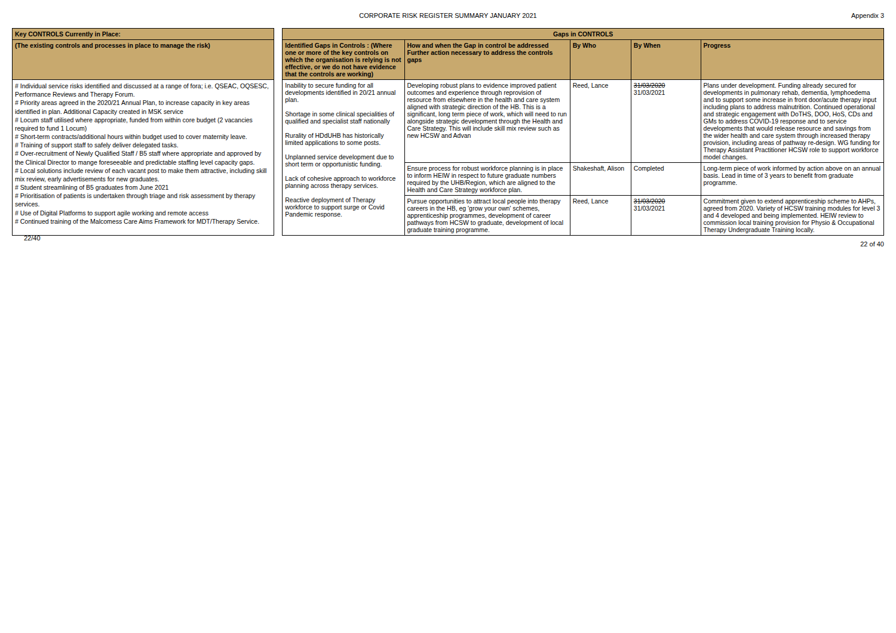CORPORATE RISK REGISTER SUMMARY JANUARY 2021 Appendix 3
| Key CONTROLS Currently in Place: | | Gaps in CONTROLS |
| (The existing controls and processes in place to manage the risk) | | Identified Gaps in Controls : (Where one or more of the key controls on which the organisation is relying is not effective, or we do not have evidence that the controls are working) | How and when the Gap in control be addressed Further action necessary to address the controls gaps | By Who | By When | Progress |
| # Individual service risks identified and discussed at a range of fora; i.e. QSEAC, OQSESC, Performance Reviews and Therapy Forum. # Priority areas agreed in the 2020/21 Annual Plan, to increase capacity in key areas identified in plan. Additional Capacity created in MSK service # Locum staff utilised where appropriate, funded from within core budget (2 vacancies required to fund 1 Locum) # Short-term contracts/additional hours within budget used to cover maternity leave. # Training of support staff to safely deliver delegated tasks. # Over-recruitment of Newly Qualified Staff / B5 staff where appropriate and approved by the Clinical Director to mange foreseeable and predictable staffing level capacity gaps. # Local solutions include review of each vacant post to make them attractive, including skill mix review, early advertisements for new graduates. # Student streamlining of B5 graduates from June 2021 # Prioritisation of patients is undertaken through triage and risk assessment by therapy services. # Use of Digital Platforms to support agile working and remote access # Continued training of the Malcomess Care Aims Framework for MDT/Therapy Service. | | Inability to secure funding for all developments identified in 20/21 annual plan. Shortage in some clinical specialities of qualified and specialist staff nationally Rurality of HDdUHB has historically limited applications to some posts. Unplanned service development due to short term or opportunistic funding. Lack of cohesive approach to workforce planning across therapy services. Reactive deployment of Therapy workforce to support surge or Covid Pandemic response. | Developing robust plans to evidence improved patient outcomes and experience through reprovision of resource from elsewhere in the health and care system aligned with strategic direction of the HB. This is a significant, long term piece of work, which will need to run alongside strategic development through the Health and Care Strategy. This will include skill mix review such as new HCSW and Advan | Reed, Lance | 31/03/2020 31/03/2021 | Plans under development. Funding already secured for developments in pulmonary rehab, dementia, lymphoedema and to support some increase in front door/acute therapy input including plans to address malnutrition. Continued operational and strategic engagement with DoTHS, DOO, HoS, CDs and GMs to address COVID-19 response and to service developments that would release resource and savings from the wider health and care system through increased therapy provision, including areas of pathway re-design. WG funding for Therapy Assistant Practitioner HCSW role to support workforce model changes. |
| Ensure process for robust workforce planning is in place to inform HEIW in respect to future graduate numbers required by the UHB/Region, which are aligned to the Health and Care Strategy workforce plan. | Shakeshaft, Alison | Completed | Long-term piece of work informed by action above on an annual basis. Lead in time of 3 years to benefit from graduate programme. |
| Pursue opportunities to attract local people into therapy careers in the HB, eg 'grow your own' schemes, apprenticeship programmes, development of career pathways from HCSW to graduate, development of local graduate training programme. | Reed, Lance | 31/03/2020 31/03/2021 | Commitment given to extend apprenticeship scheme to AHPs, agreed from 2020. Variety of HCSW training modules for level 3 and 4 developed and being implemented. HEIW review to commission local training provision for Physio & Occupational Therapy Undergraduate Training locally. |
22/40
22 of 40